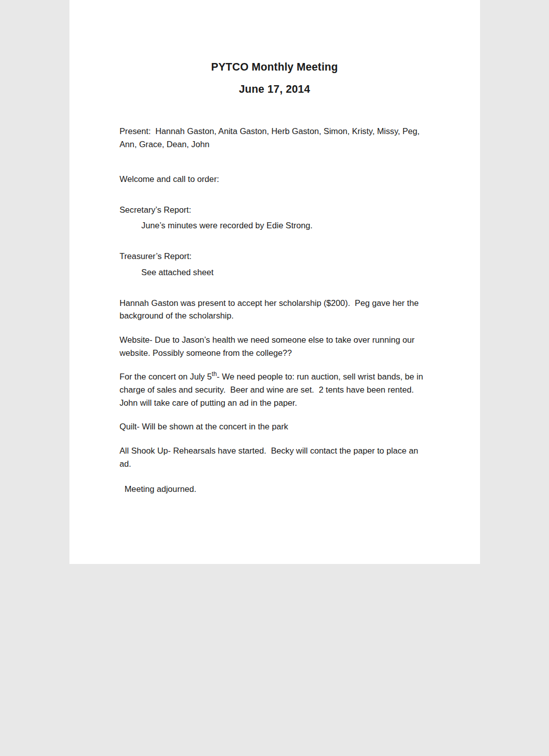PYTCO Monthly Meeting
June 17, 2014
Present: Hannah Gaston, Anita Gaston, Herb Gaston, Simon, Kristy, Missy, Peg, Ann, Grace, Dean, John
Welcome and call to order:
Secretary’s Report:
June’s minutes were recorded by Edie Strong.
Treasurer’s Report:
See attached sheet
Hannah Gaston was present to accept her scholarship ($200). Peg gave her the background of the scholarship.
Website- Due to Jason’s health we need someone else to take over running our website. Possibly someone from the college??
For the concert on July 5th- We need people to: run auction, sell wrist bands, be in charge of sales and security. Beer and wine are set. 2 tents have been rented. John will take care of putting an ad in the paper.
Quilt- Will be shown at the concert in the park
All Shook Up- Rehearsals have started. Becky will contact the paper to place an ad.
Meeting adjourned.